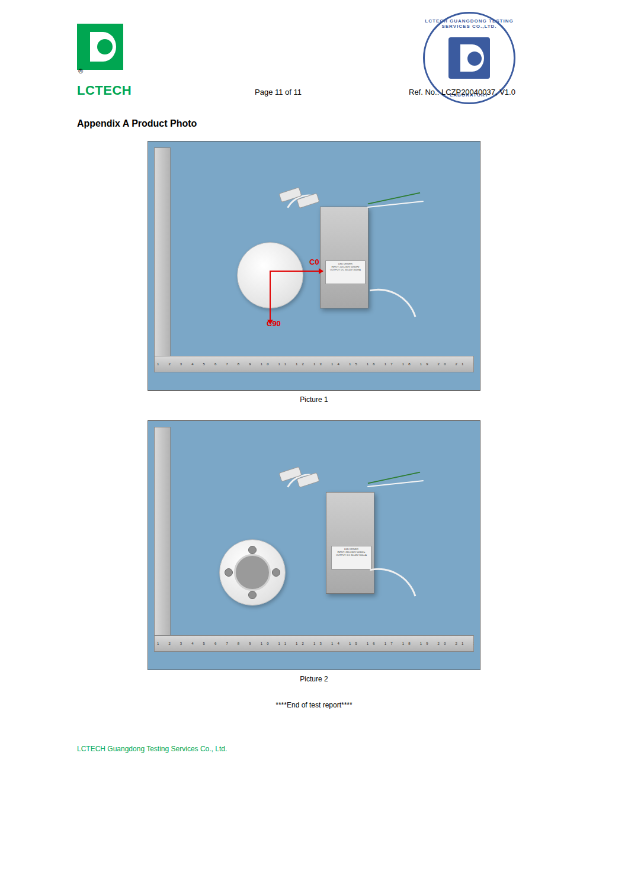®
LCTECH
LCTECH GUANGDONG TESTING SERVICES CO.,LTD.
LABORATORY
Page 11 of 11 Ref. No.: LCZP20040037, V1.0
Appendix A Product Photo
1 2 3 4 5 6 7 8 9 10 11 12 13 14 15 16 17 18 19 20 21 22 23 24 25 26 27 28 29 30 31 32 33 34 35 36 37 38 39 40 41 42 43 44 45
LED DRIVER
INPUT: 220-240V 50/60Hz
OUTPUT: DC 30-42V 300mA
C0 C90
Picture 1
1 2 3 4 5 6 7 8 9 10 11 12 13 14 15 16 17 18 19 20 21 22 23 24 25 26 27 28 29 30 31 32 33 34 35 36 37 38 39 40 41 42 43 44 45
LED DRIVER
INPUT: 220-240V 50/60Hz
OUTPUT: DC 30-42V 300mA
Picture 2
****End of test report****
LCTECH Guangdong Testing Services Co., Ltd.